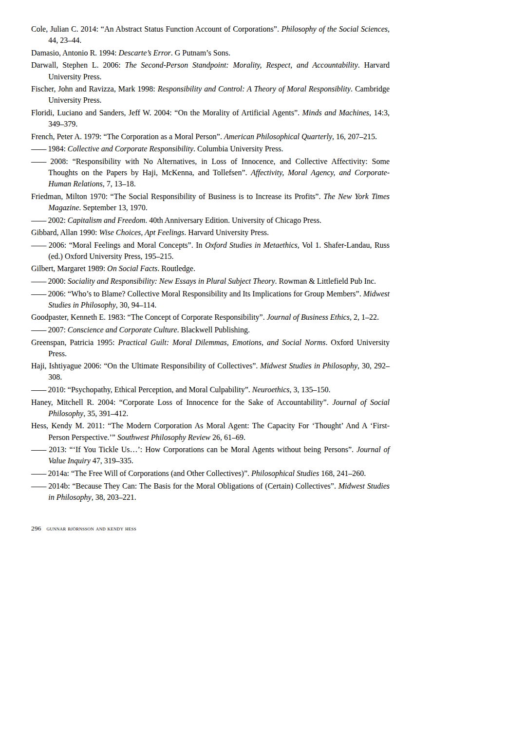Cole, Julian C. 2014: “An Abstract Status Function Account of Corporations”. Philosophy of the Social Sciences, 44, 23–44.
Damasio, Antonio R. 1994: Descarte’s Error. G Putnam’s Sons.
Darwall, Stephen L. 2006: The Second-Person Standpoint: Morality, Respect, and Accountability. Harvard University Press.
Fischer, John and Ravizza, Mark 1998: Responsibility and Control: A Theory of Moral Responsiblity. Cambridge University Press.
Floridi, Luciano and Sanders, Jeff W. 2004: “On the Morality of Artificial Agents”. Minds and Machines, 14:3, 349–379.
French, Peter A. 1979: “The Corporation as a Moral Person”. American Philosophical Quarterly, 16, 207–215.
—— 1984: Collective and Corporate Responsibility. Columbia University Press.
—— 2008: “Responsibility with No Alternatives, in Loss of Innocence, and Collective Affectivity: Some Thoughts on the Papers by Haji, McKenna, and Tollefsen”. Affectivity, Moral Agency, and Corporate- Human Relations, 7, 13–18.
Friedman, Milton 1970: “The Social Responsibility of Business is to Increase its Profits”. The New York Times Magazine. September 13, 1970.
—— 2002: Capitalism and Freedom. 40th Anniversary Edition. University of Chicago Press.
Gibbard, Allan 1990: Wise Choices, Apt Feelings. Harvard University Press.
—— 2006: “Moral Feelings and Moral Concepts”. In Oxford Studies in Metaethics, Vol 1. Shafer-Landau, Russ (ed.) Oxford University Press, 195–215.
Gilbert, Margaret 1989: On Social Facts. Routledge.
—— 2000: Sociality and Responsibility: New Essays in Plural Subject Theory. Rowman & Littlefield Pub Inc.
—— 2006: “Who’s to Blame? Collective Moral Responsibility and Its Implications for Group Members”. Midwest Studies in Philosophy, 30, 94–114.
Goodpaster, Kenneth E. 1983: “The Concept of Corporate Responsibility”. Journal of Business Ethics, 2, 1–22.
—— 2007: Conscience and Corporate Culture. Blackwell Publishing.
Greenspan, Patricia 1995: Practical Guilt: Moral Dilemmas, Emotions, and Social Norms. Oxford University Press.
Haji, Ishtiyague 2006: “On the Ultimate Responsibility of Collectives”. Midwest Studies in Philosophy, 30, 292–308.
—— 2010: “Psychopathy, Ethical Perception, and Moral Culpability”. Neuroethics, 3, 135–150.
Haney, Mitchell R. 2004: “Corporate Loss of Innocence for the Sake of Accountability”. Journal of Social Philosophy, 35, 391–412.
Hess, Kendy M. 2011: “The Modern Corporation As Moral Agent: The Capacity For ‘Thought’ And A ‘First-Person Perspective.’” Southwest Philosophy Review 26, 61–69.
—— 2013: “‘If You Tickle Us…’: How Corporations can be Moral Agents without being Persons”. Journal of Value Inquiry 47, 319–335.
—— 2014a: “The Free Will of Corporations (and Other Collectives)”. Philosophical Studies 168, 241–260.
—— 2014b: “Because They Can: The Basis for the Moral Obligations of (Certain) Collectives”. Midwest Studies in Philosophy, 38, 203–221.
296 gunnar björnsson and kendy hess